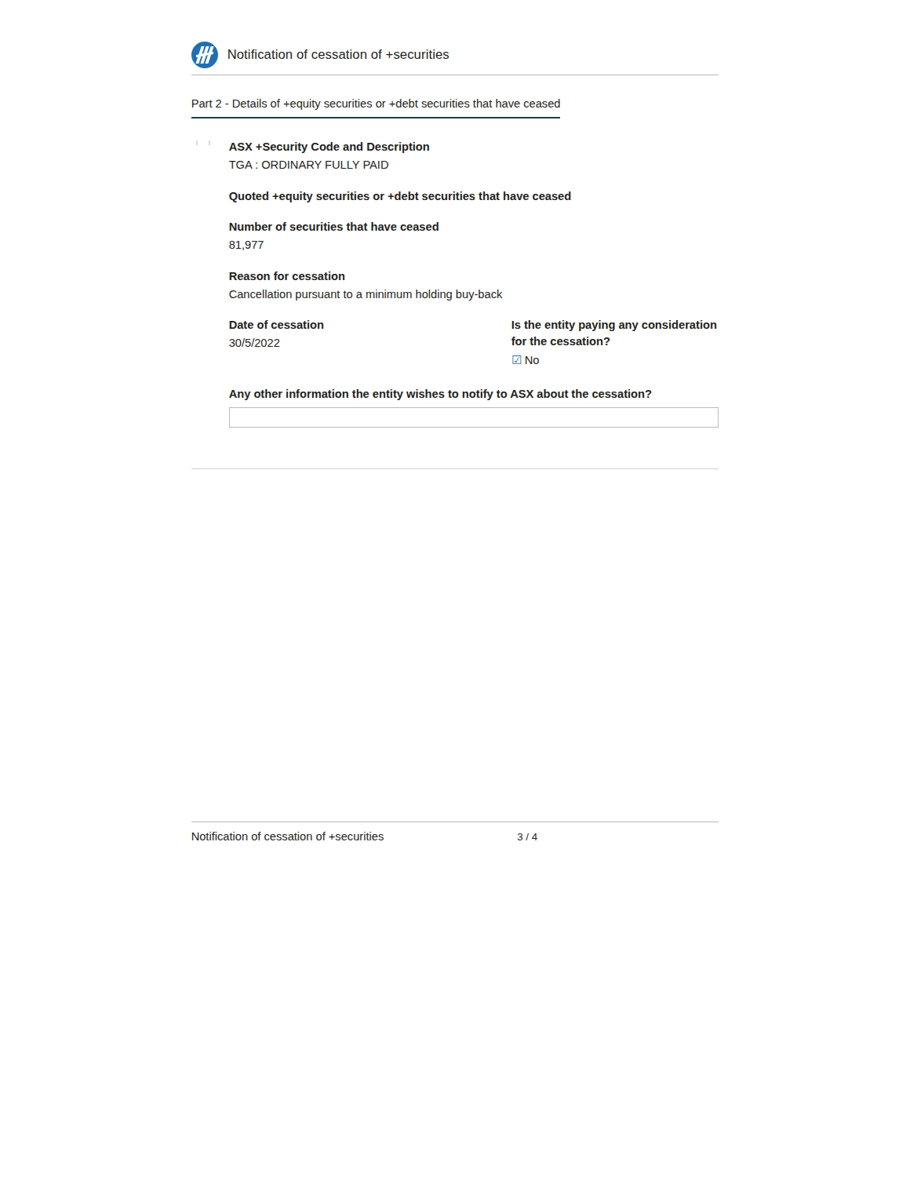Notification of cessation of +securities
Part 2 - Details of +equity securities or +debt securities that have ceased
ASX +Security Code and Description
TGA : ORDINARY FULLY PAID
Quoted +equity securities or +debt securities that have ceased
Number of securities that have ceased
81,977
Reason for cessation
Cancellation pursuant to a minimum holding buy-back
Date of cessation
30/5/2022
Is the entity paying any consideration for the cessation?
☑No
Any other information the entity wishes to notify to ASX about the cessation?
Notification of cessation of +securities 3 / 4